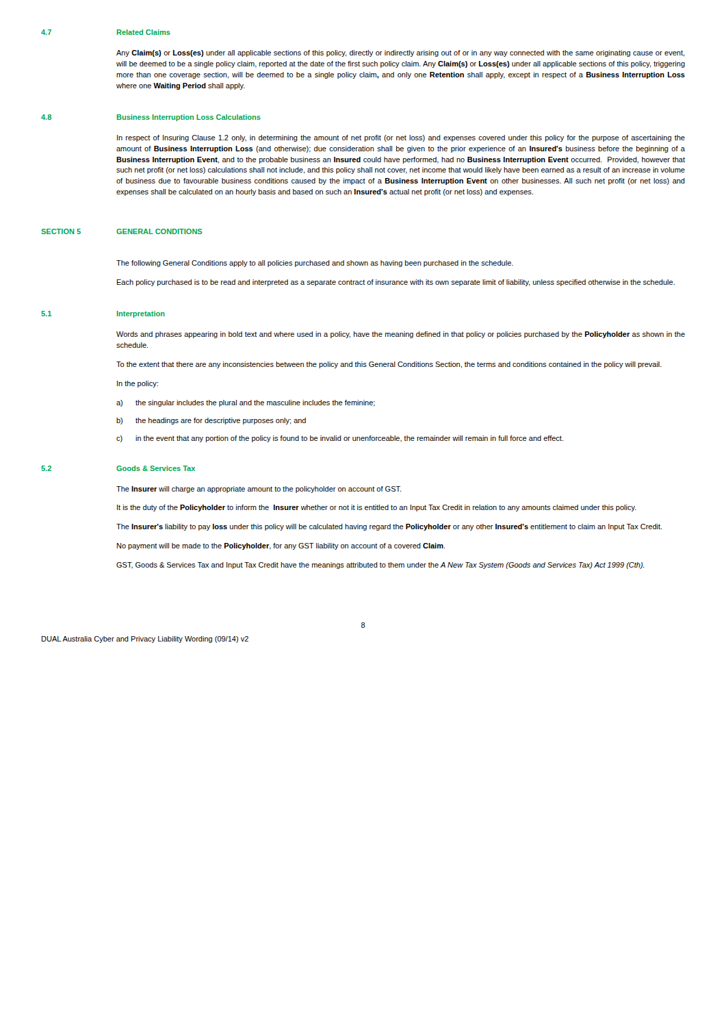4.7
Related Claims
Any Claim(s) or Loss(es) under all applicable sections of this policy, directly or indirectly arising out of or in any way connected with the same originating cause or event, will be deemed to be a single policy claim, reported at the date of the first such policy claim. Any Claim(s) or Loss(es) under all applicable sections of this policy, triggering more than one coverage section, will be deemed to be a single policy claim, and only one Retention shall apply, except in respect of a Business Interruption Loss where one Waiting Period shall apply.
4.8
Business Interruption Loss Calculations
In respect of Insuring Clause 1.2 only, in determining the amount of net profit (or net loss) and expenses covered under this policy for the purpose of ascertaining the amount of Business Interruption Loss (and otherwise); due consideration shall be given to the prior experience of an Insured's business before the beginning of a Business Interruption Event, and to the probable business an Insured could have performed, had no Business Interruption Event occurred. Provided, however that such net profit (or net loss) calculations shall not include, and this policy shall not cover, net income that would likely have been earned as a result of an increase in volume of business due to favourable business conditions caused by the impact of a Business Interruption Event on other businesses. All such net profit (or net loss) and expenses shall be calculated on an hourly basis and based on such an Insured's actual net profit (or net loss) and expenses.
SECTION 5
GENERAL CONDITIONS
The following General Conditions apply to all policies purchased and shown as having been purchased in the schedule.
Each policy purchased is to be read and interpreted as a separate contract of insurance with its own separate limit of liability, unless specified otherwise in the schedule.
5.1
Interpretation
Words and phrases appearing in bold text and where used in a policy, have the meaning defined in that policy or policies purchased by the Policyholder as shown in the schedule.
To the extent that there are any inconsistencies between the policy and this General Conditions Section, the terms and conditions contained in the policy will prevail.
In the policy:
a)
the singular includes the plural and the masculine includes the feminine;
b)
the headings are for descriptive purposes only; and
c)
in the event that any portion of the policy is found to be invalid or unenforceable, the remainder will remain in full force and effect.
5.2
Goods & Services Tax
The Insurer will charge an appropriate amount to the policyholder on account of GST.
It is the duty of the Policyholder to inform the Insurer whether or not it is entitled to an Input Tax Credit in relation to any amounts claimed under this policy.
The Insurer's liability to pay loss under this policy will be calculated having regard the Policyholder or any other Insured's entitlement to claim an Input Tax Credit.
No payment will be made to the Policyholder, for any GST liability on account of a covered Claim.
GST, Goods & Services Tax and Input Tax Credit have the meanings attributed to them under the A New Tax System (Goods and Services Tax) Act 1999 (Cth).
8
DUAL Australia Cyber and Privacy Liability Wording (09/14) v2